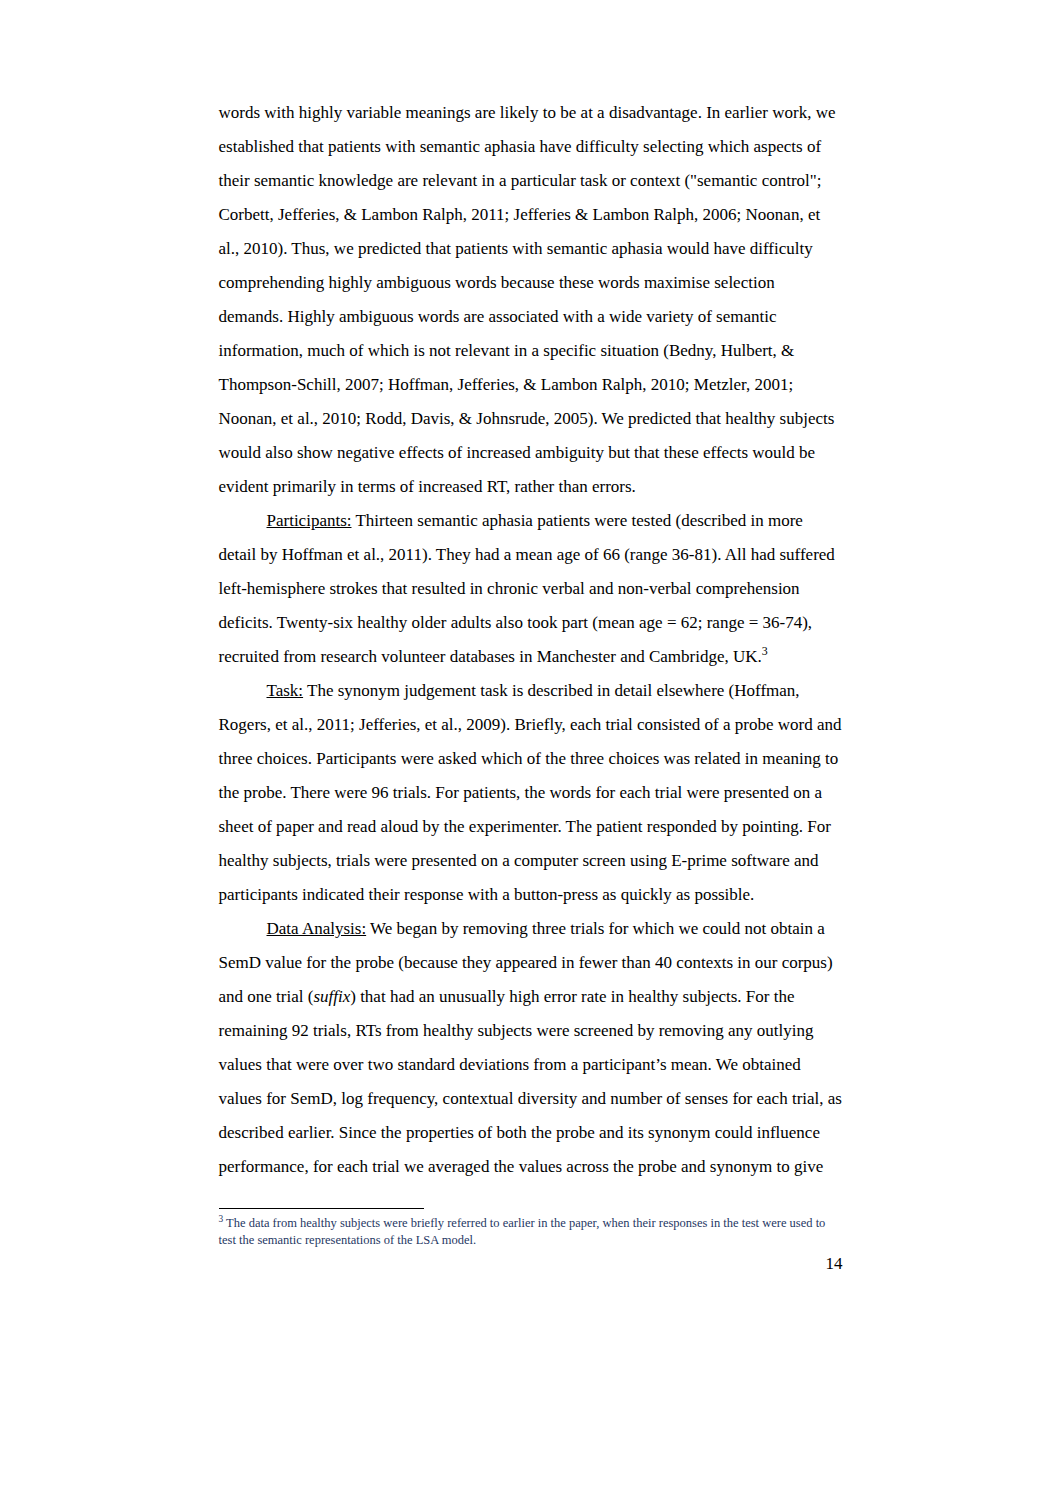words with highly variable meanings are likely to be at a disadvantage. In earlier work, we established that patients with semantic aphasia have difficulty selecting which aspects of their semantic knowledge are relevant in a particular task or context ("semantic control"; Corbett, Jefferies, & Lambon Ralph, 2011; Jefferies & Lambon Ralph, 2006; Noonan, et al., 2010). Thus, we predicted that patients with semantic aphasia would have difficulty comprehending highly ambiguous words because these words maximise selection demands. Highly ambiguous words are associated with a wide variety of semantic information, much of which is not relevant in a specific situation (Bedny, Hulbert, & Thompson-Schill, 2007; Hoffman, Jefferies, & Lambon Ralph, 2010; Metzler, 2001; Noonan, et al., 2010; Rodd, Davis, & Johnsrude, 2005). We predicted that healthy subjects would also show negative effects of increased ambiguity but that these effects would be evident primarily in terms of increased RT, rather than errors.
Participants: Thirteen semantic aphasia patients were tested (described in more detail by Hoffman et al., 2011). They had a mean age of 66 (range 36-81). All had suffered left-hemisphere strokes that resulted in chronic verbal and non-verbal comprehension deficits. Twenty-six healthy older adults also took part (mean age = 62; range = 36-74), recruited from research volunteer databases in Manchester and Cambridge, UK.3
Task: The synonym judgement task is described in detail elsewhere (Hoffman, Rogers, et al., 2011; Jefferies, et al., 2009). Briefly, each trial consisted of a probe word and three choices. Participants were asked which of the three choices was related in meaning to the probe. There were 96 trials. For patients, the words for each trial were presented on a sheet of paper and read aloud by the experimenter. The patient responded by pointing. For healthy subjects, trials were presented on a computer screen using E-prime software and participants indicated their response with a button-press as quickly as possible.
Data Analysis: We began by removing three trials for which we could not obtain a SemD value for the probe (because they appeared in fewer than 40 contexts in our corpus) and one trial (suffix) that had an unusually high error rate in healthy subjects. For the remaining 92 trials, RTs from healthy subjects were screened by removing any outlying values that were over two standard deviations from a participant’s mean. We obtained values for SemD, log frequency, contextual diversity and number of senses for each trial, as described earlier. Since the properties of both the probe and its synonym could influence performance, for each trial we averaged the values across the probe and synonym to give
3 The data from healthy subjects were briefly referred to earlier in the paper, when their responses in the test were used to test the semantic representations of the LSA model.
14